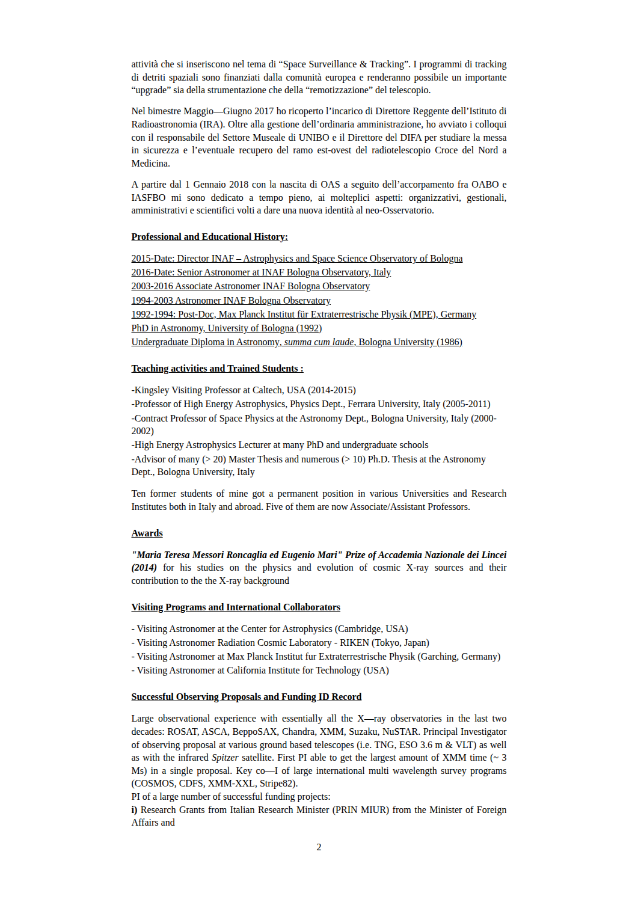attività che si inseriscono nel tema di “Space Surveillance & Tracking”. I programmi di tracking di detriti spaziali sono finanziati dalla comunità europea e renderanno possibile un importante “upgrade” sia della strumentazione che della “remotizzazione” del telescopio.
Nel bimestre Maggio—Giugno 2017 ho ricoperto l’incarico di Direttore Reggente dell’Istituto di Radioastronomia (IRA). Oltre alla gestione dell’ordinaria amministrazione, ho avviato i colloqui con il responsabile del Settore Museale di UNIBO e il Direttore del DIFA per studiare la messa in sicurezza e l’eventuale recupero del ramo est-ovest del radiotelescopio Croce del Nord a Medicina.
A partire dal 1 Gennaio 2018 con la nascita di OAS a seguito dell’accorpamento fra OABO e IASFBO mi sono dedicato a tempo pieno, ai molteplici aspetti: organizzativi, gestionali, amministrativi e scientifici volti a dare una nuova identità al neo-Osservatorio.
Professional and Educational History:
2015-Date: Director INAF – Astrophysics and Space Science Observatory of Bologna
2016-Date: Senior Astronomer at INAF Bologna Observatory, Italy
2003-2016 Associate Astronomer INAF Bologna Observatory
1994-2003 Astronomer INAF Bologna Observatory
1992-1994: Post-Doc, Max Planck Institut für Extraterrestrische Physik (MPE), Germany
PhD in Astronomy, University of Bologna (1992)
Undergraduate Diploma in Astronomy, summa cum laude, Bologna University (1986)
Teaching activities and Trained Students :
-Kingsley Visiting Professor at Caltech, USA (2014-2015)
-Professor of High Energy Astrophysics, Physics Dept., Ferrara University, Italy (2005-2011)
-Contract Professor of Space Physics at the Astronomy Dept., Bologna University, Italy (2000-2002)
-High Energy Astrophysics Lecturer at many PhD and undergraduate schools
-Advisor of many (> 20) Master Thesis and numerous (> 10) Ph.D. Thesis at the Astronomy Dept., Bologna University, Italy
Ten former students of mine got a permanent position in various Universities and Research Institutes both in Italy and abroad. Five of them are now Associate/Assistant Professors.
Awards
"Maria Teresa Messori Roncaglia ed Eugenio Mari" Prize of Accademia Nazionale dei Lincei (2014) for his studies on the physics and evolution of cosmic X-ray sources and their contribution to the the X-ray background
Visiting Programs and International Collaborators
- Visiting Astronomer at the Center for Astrophysics (Cambridge, USA)
- Visiting Astronomer Radiation Cosmic Laboratory - RIKEN (Tokyo, Japan)
- Visiting Astronomer at Max Planck Institut fur Extraterrestrische Physik (Garching, Germany)
- Visiting Astronomer at California Institute for Technology (USA)
Successful Observing Proposals and Funding ID Record
Large observational experience with essentially all the X—ray observatories in the last two decades: ROSAT, ASCA, BeppoSAX, Chandra, XMM, Suzaku, NuSTAR. Principal Investigator of observing proposal at various ground based telescopes (i.e. TNG, ESO 3.6 m & VLT) as well as with the infrared Spitzer satellite. First PI able to get the largest amount of XMM time (~ 3 Ms) in a single proposal. Key co—I of large international multi wavelength survey programs (COSMOS, CDFS, XMM-XXL, Stripe82).
PI of a large number of successful funding projects:
i) Research Grants from Italian Research Minister (PRIN MIUR) from the Minister of Foreign Affairs and
2